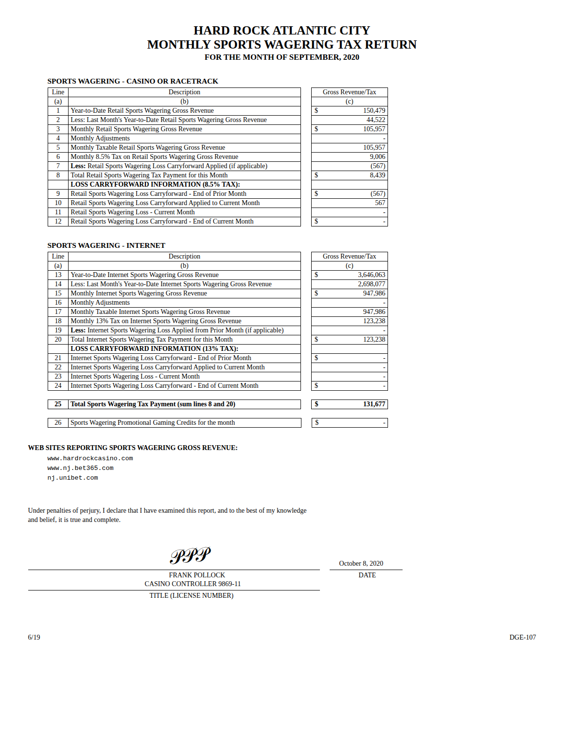HARD ROCK ATLANTIC CITY
MONTHLY SPORTS WAGERING TAX RETURN
FOR THE MONTH OF SEPTEMBER, 2020
SPORTS WAGERING - CASINO OR RACETRACK
| Line | Description | | Gross Revenue/Tax |
| (a) | (b) | | (c) |
| 1 | Year-to-Date Retail Sports Wagering Gross Revenue | | $ 150,479 |
| 2 | Less: Last Month's Year-to-Date Retail Sports Wagering Gross Revenue | | 44,522 |
| 3 | Monthly Retail Sports Wagering Gross Revenue | | $ 105,957 |
| 4 | Monthly Adjustments | | - |
| 5 | Monthly Taxable Retail Sports Wagering Gross Revenue | | 105,957 |
| 6 | Monthly 8.5% Tax on Retail Sports Wagering Gross Revenue | | 9,006 |
| 7 | Less: Retail Sports Wagering Loss Carryforward Applied (if applicable) | | (567) |
| 8 | Total Retail Sports Wagering Tax Payment for this Month | | $ 8,439 |
| | LOSS CARRYFORWARD INFORMATION (8.5% TAX): | | |
| 9 | Retail Sports Wagering Loss Carryforward - End of Prior Month | | $ (567) |
| 10 | Retail Sports Wagering Loss Carryforward Applied to Current Month | | 567 |
| 11 | Retail Sports Wagering Loss - Current Month | | - |
| 12 | Retail Sports Wagering Loss Carryforward - End of Current Month | | $ - |
SPORTS WAGERING - INTERNET
| Line | Description | | Gross Revenue/Tax |
| (a) | (b) | | (c) |
| 13 | Year-to-Date Internet Sports Wagering Gross Revenue | | $ 3,646,063 |
| 14 | Less: Last Month's Year-to-Date Internet Sports Wagering Gross Revenue | | 2,698,077 |
| 15 | Monthly Internet Sports Wagering Gross Revenue | | $ 947,986 |
| 16 | Monthly Adjustments | | - |
| 17 | Monthly Taxable Internet Sports Wagering Gross Revenue | | 947,986 |
| 18 | Monthly 13% Tax on Internet Sports Wagering Gross Revenue | | 123,238 |
| 19 | Less: Internet Sports Wagering Loss Applied from Prior Month (if applicable) | | - |
| 20 | Total Internet Sports Wagering Tax Payment for this Month | | $ 123,238 |
| | LOSS CARRYFORWARD INFORMATION (13% TAX): | | |
| 21 | Internet Sports Wagering Loss Carryforward - End of Prior Month | | $ - |
| 22 | Internet Sports Wagering Loss Carryforward Applied to Current Month | | - |
| 23 | Internet Sports Wagering Loss - Current Month | | - |
| 24 | Internet Sports Wagering Loss Carryforward - End of Current Month | | $ - |
| 25 | Total Sports Wagering Tax Payment (sum lines 8 and 20) | | $ 131,677 |
| 26 | Sports Wagering Promotional Gaming Credits for the month | | $ - |
WEB SITES REPORTING SPORTS WAGERING GROSS REVENUE:
www.hardrockcasino.com
www.nj.bet365.com
nj.unibet.com
Under penalties of perjury, I declare that I have examined this report, and to the best of my knowledge
and belief, it is true and complete.
𝒫𝒫𝒫
FRANK POLLOCK
October 8, 2020
DATE
CASINO CONTROLLER 9869-11
TITLE (LICENSE NUMBER)
6/19 DGE-107